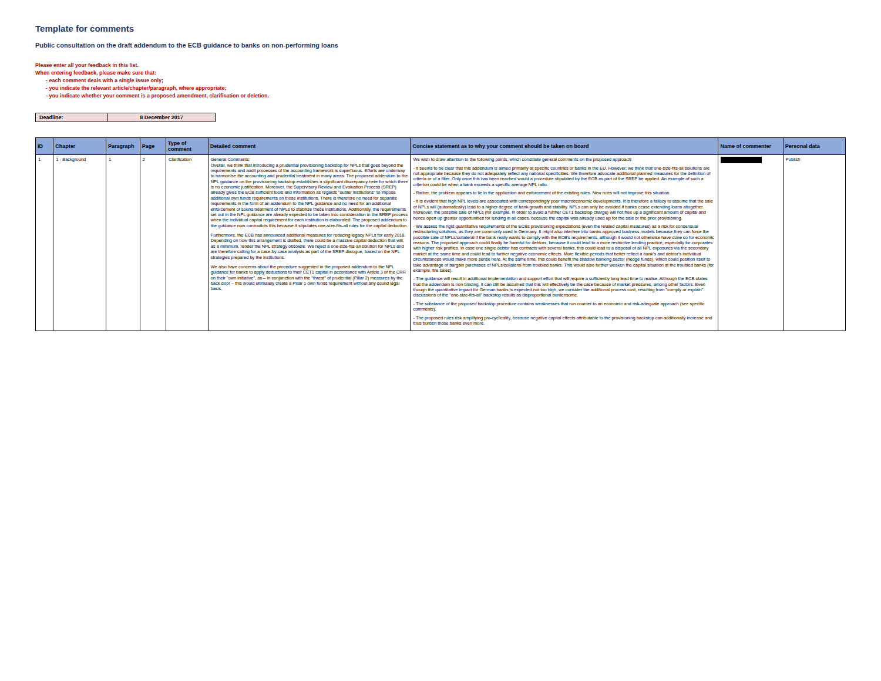Template for comments
Public consultation on the draft addendum to the ECB guidance to banks on non-performing loans
Please enter all your feedback in this list.
When entering feedback, please make sure that:
- each comment deals with a single issue only;
- you indicate the relevant article/chapter/paragraph, where appropriate;
- you indicate whether your comment is a proposed amendment, clarification or deletion.
| Deadline: | 8 December 2017 |
| ID | Chapter | Paragraph | Page | Type of comment | Detailed comment | Concise statement as to why your comment should be taken on board | Name of commenter | Personal data |
| --- | --- | --- | --- | --- | --- | --- | --- | --- |
| 1 | 1 - Background | 1 | 2 | Clarification | General Comments: Overall, we think that introducing a prudential provisioning backstop for NPLs that goes beyond the requirements and audit processes of the accounting framework is superfluous. Efforts are underway to harmonise the accounting and prudential treatment in many areas. The proposed addendum to the NPL guidance on the provisioning backstop establishes a significant discrepancy here for which there is no economic justification. Moreover, the Supervisory Review and Evaluation Process (SREP) already gives the ECB sufficient tools and information as regards "outlier institutions" to impose additional own funds requirements on those institutions. There is therefore no need for separate requirements in the form of an addendum to the NPL guidance and no need for an additional enforcement of sound treatment of NPLs to stabilize these institutions. Additionally, the requirements set out in the NPL guidance are already expected to be taken into consideration in the SREP process when the individual capital requirement for each institution is elaborated. The proposed addendum to the guidance now contradicts this because it stipulates one-size-fits-all rules for the capital deduction. Furthermore, the ECB has announced additional measures for reducing legacy NPLs for early 2018. Depending on how this arrangement is drafted, there could be a massive capital deduction that will, as a minimum, render the NPL strategy obsolete. We reject a one-size-fits-all solution for NPLs and are therefore calling for a case-by-case analysis as part of the SREP dialogue, based on the NPL strategies prepared by the institutions. We also have concerns about the procedure suggested in the proposed addendum to the NPL guidance for banks to apply deductions to their CET1 capital in accordance with Article 3 of the CRR on their "own initiative", as – in conjunction with the "threat" of prudential (Pillar 2) measures by the back door – this would ultimately create a Pillar 1 own funds requirement without any sound legal basis. | We wish to draw attention to the following points, which constitute general comments on the proposed approach: - It seems to be clear that this addendum is aimed primarily at specific countries or banks in the EU. However, we think that one-size-fits-all solutions are not appropriate because they do not adequately reflect any national specificities. We therefore advocate additional planned measures for the definition of criteria or of a filter. Only once this has been reached would a procedure stipulated by the ECB as part of the SREP be applied. An example of such a criterion could be when a bank exceeds a specific average NPL ratio. - Rather, the problem appears to lie in the application and enforcement of the existing rules. New rules will not improve this situation. - It is evident that high NPL levels are associated with correspondingly poor macroeconomic developments. It is therefore a fallacy to assume that the sale of NPLs will (automatically) lead to a higher degree of bank growth and stability. NPLs can only be avoided if banks cease extending loans altogether. Moreover, the possible sale of NPLs (for example, in order to avoid a further CET1 backstop charge) will not free up a significant amount of capital and hence open up greater opportunities for lending in all cases, because the capital was already used up for the sale or the prior provisioning. - We assess the rigid quantitative requirements of the ECBs provisioning expectations (even the related capital measures) as a risk for consensual restructuring solutions, as they are commonly used in Germany. It might also interfere into banks approved business models because they can force the possible sale of NPLs/collateral if the bank really wants to comply with the ECB's requirements, although it would not otherwise have done so for economic reasons. The proposed approach could finally be harmful for debtors, because it could lead to a more restrictive lending practice, especially for corporates with higher risk profiles. In case one single debtor has contracts with several banks, this could lead to a disposal of all NPL exposures via the secondary market at the same time and could lead to further negative economic effects. More flexible periods that better reflect a bank's and debtor's individual circumstances would make more sense here. At the same time, this could benefit the shadow banking sector (hedge funds), which could position itself to take advantage of bargain purchases of NPLs/collateral from troubled banks. This would also further weaken the capital situation at the troubled banks (for example, fire sales). - The guidance will result in additional implementation and support effort that will require a sufficiently long lead time to realise. Although the ECB states that the addendum is non-binding, it can still be assumed that this will effectively be the case because of market pressures, among other factors. Even though the quantitative impact for German banks is expected not too high, we consider the additional process cost, resulting from "comply or explain" discussions of the "one-size-fits-all" backstop results as disproportional burdensome. - The substance of the proposed backstop procedure contains weaknesses that run counter to an economic and risk-adequate approach (see specific comments). - The proposed rules risk amplifying pro-cyclicality, because negative capital effects attributable to the provisioning backstop can additionally increase and thus burden those banks even more. | | Publish |